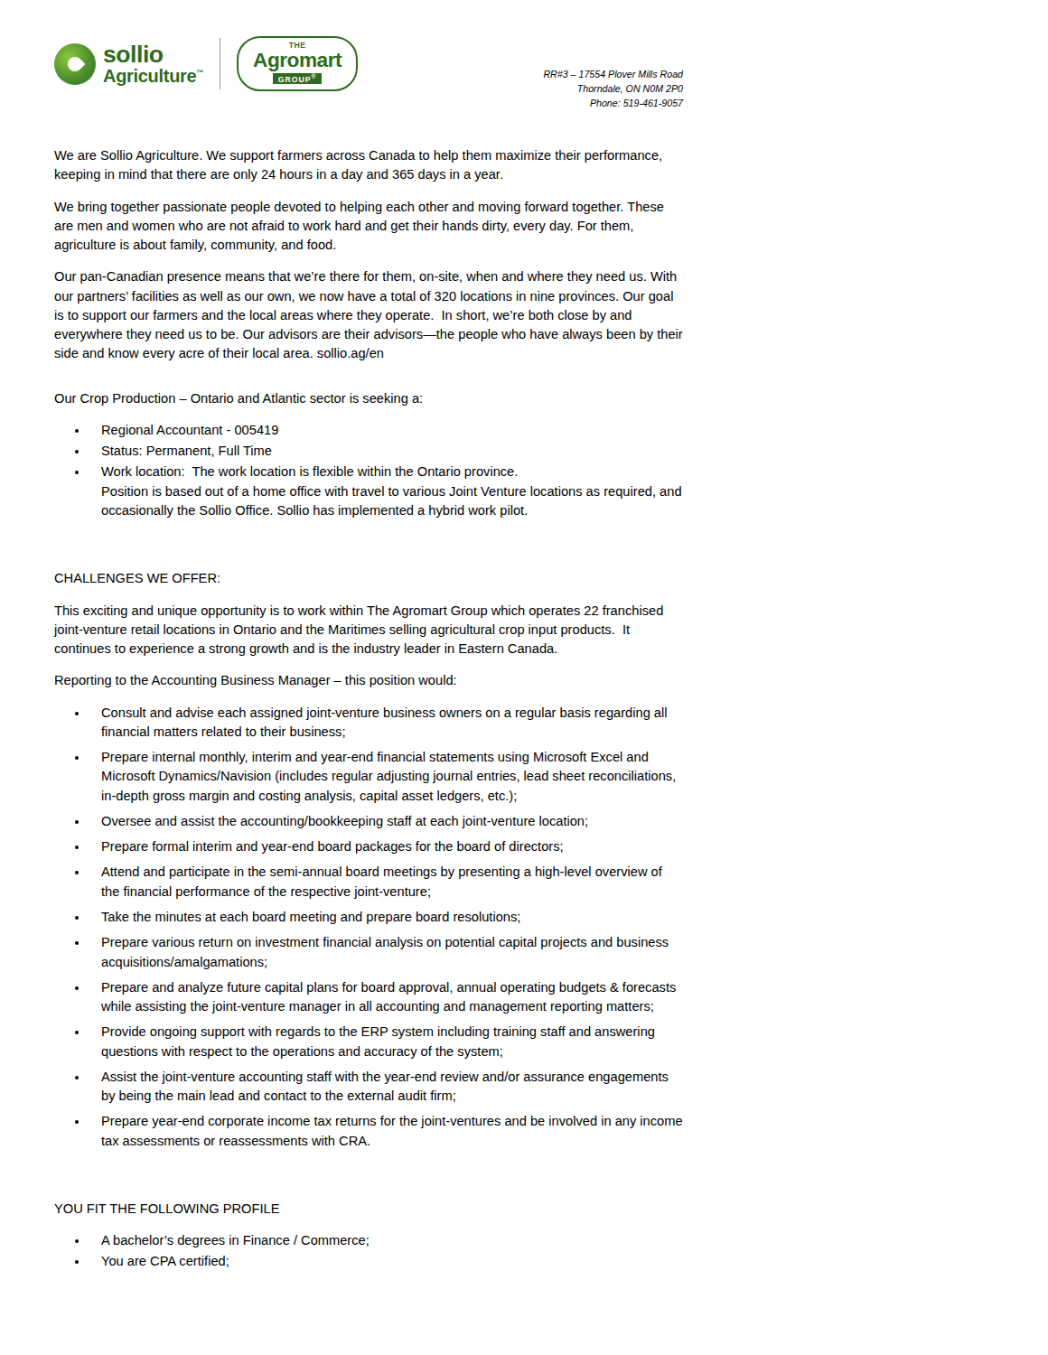sollio
Agriculture™
THE
Agromart
GROUP®
RR#3 – 17554 Plover Mills Road
Thorndale, ON N0M 2P0
Phone: 519-461-9057
We are Sollio Agriculture. We support farmers across Canada to help them maximize their performance, keeping in mind that there are only 24 hours in a day and 365 days in a year.
We bring together passionate people devoted to helping each other and moving forward together. These are men and women who are not afraid to work hard and get their hands dirty, every day. For them, agriculture is about family, community, and food.
Our pan-Canadian presence means that we’re there for them, on-site, when and where they need us. With our partners’ facilities as well as our own, we now have a total of 320 locations in nine provinces. Our goal is to support our farmers and the local areas where they operate. In short, we’re both close by and everywhere they need us to be. Our advisors are their advisors—the people who have always been by their side and know every acre of their local area. sollio.ag/en
Our Crop Production – Ontario and Atlantic sector is seeking a:
Regional Accountant - 005419
Status: Permanent, Full Time
Work location: The work location is flexible within the Ontario province. Position is based out of a home office with travel to various Joint Venture locations as required, and occasionally the Sollio Office. Sollio has implemented a hybrid work pilot.
CHALLENGES WE OFFER:
This exciting and unique opportunity is to work within The Agromart Group which operates 22 franchised joint-venture retail locations in Ontario and the Maritimes selling agricultural crop input products. It continues to experience a strong growth and is the industry leader in Eastern Canada.
Reporting to the Accounting Business Manager – this position would:
Consult and advise each assigned joint-venture business owners on a regular basis regarding all financial matters related to their business;
Prepare internal monthly, interim and year-end financial statements using Microsoft Excel and Microsoft Dynamics/Navision (includes regular adjusting journal entries, lead sheet reconciliations, in-depth gross margin and costing analysis, capital asset ledgers, etc.);
Oversee and assist the accounting/bookkeeping staff at each joint-venture location;
Prepare formal interim and year-end board packages for the board of directors;
Attend and participate in the semi-annual board meetings by presenting a high-level overview of the financial performance of the respective joint-venture;
Take the minutes at each board meeting and prepare board resolutions;
Prepare various return on investment financial analysis on potential capital projects and business acquisitions/amalgamations;
Prepare and analyze future capital plans for board approval, annual operating budgets & forecasts while assisting the joint-venture manager in all accounting and management reporting matters;
Provide ongoing support with regards to the ERP system including training staff and answering questions with respect to the operations and accuracy of the system;
Assist the joint-venture accounting staff with the year-end review and/or assurance engagements by being the main lead and contact to the external audit firm;
Prepare year-end corporate income tax returns for the joint-ventures and be involved in any income tax assessments or reassessments with CRA.
YOU FIT THE FOLLOWING PROFILE
A bachelor’s degrees in Finance / Commerce;
You are CPA certified;